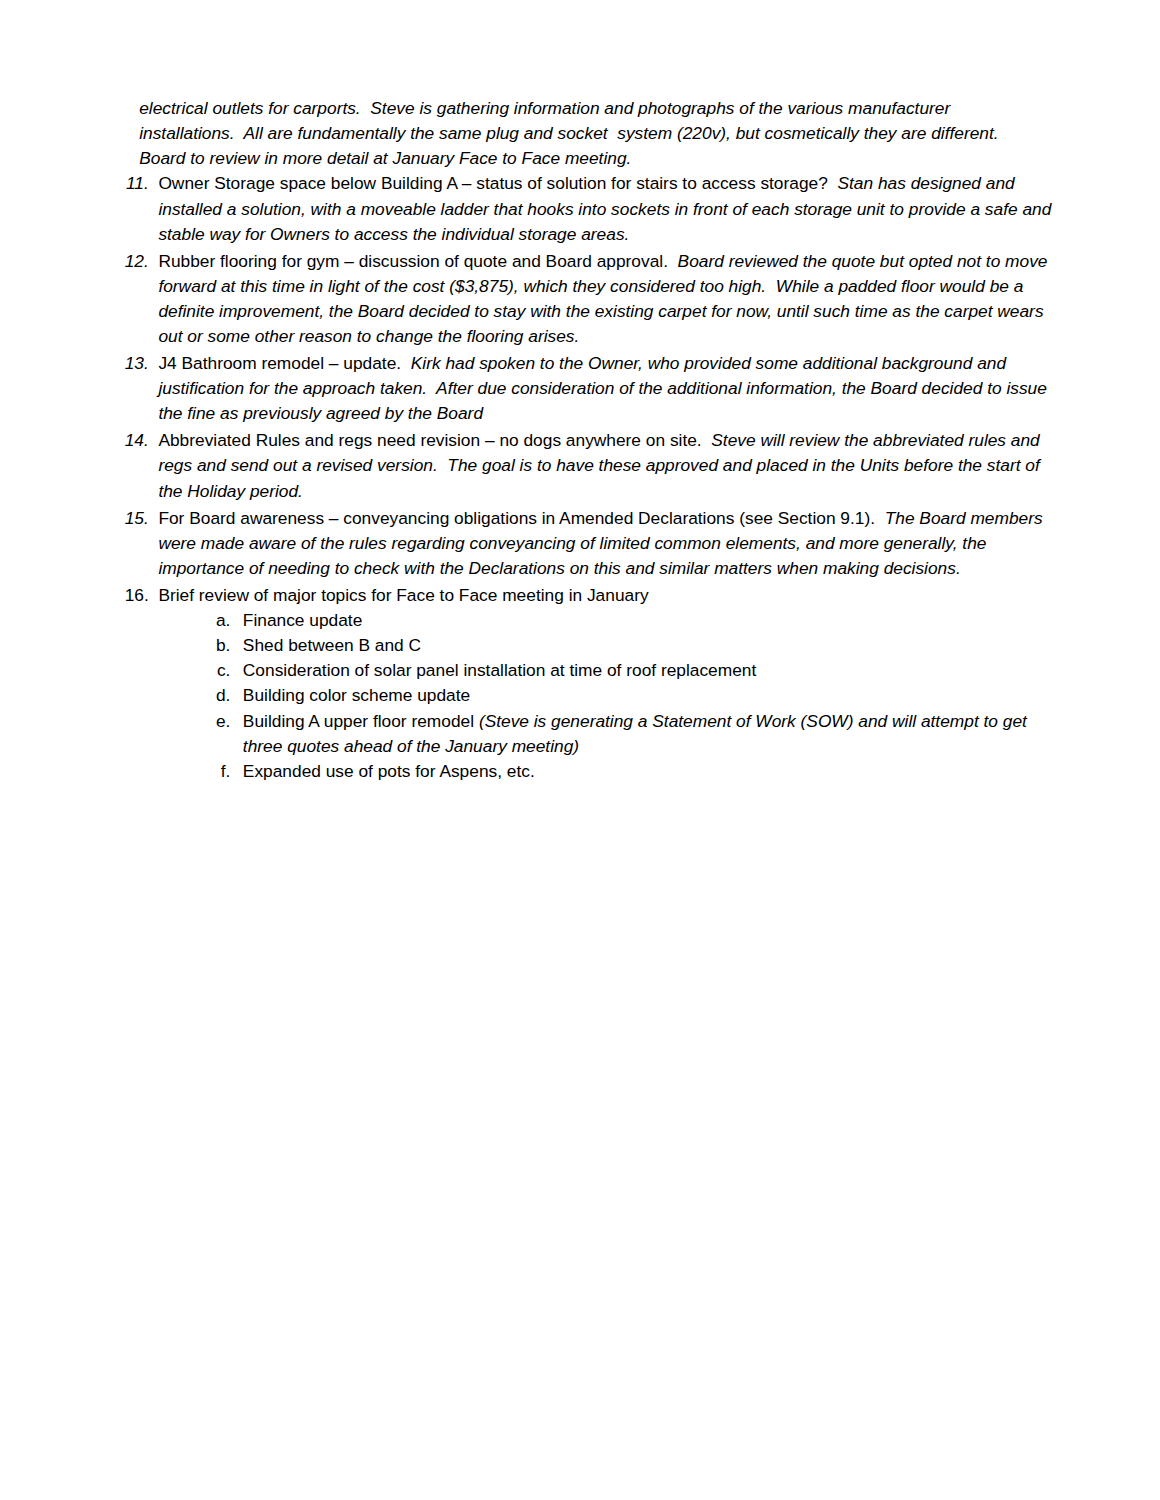electrical outlets for carports. Steve is gathering information and photographs of the various manufacturer installations. All are fundamentally the same plug and socket system (220v), but cosmetically they are different. Board to review in more detail at January Face to Face meeting.
11. Owner Storage space below Building A – status of solution for stairs to access storage? Stan has designed and installed a solution, with a moveable ladder that hooks into sockets in front of each storage unit to provide a safe and stable way for Owners to access the individual storage areas.
12. Rubber flooring for gym – discussion of quote and Board approval. Board reviewed the quote but opted not to move forward at this time in light of the cost ($3,875), which they considered too high. While a padded floor would be a definite improvement, the Board decided to stay with the existing carpet for now, until such time as the carpet wears out or some other reason to change the flooring arises.
13. J4 Bathroom remodel – update. Kirk had spoken to the Owner, who provided some additional background and justification for the approach taken. After due consideration of the additional information, the Board decided to issue the fine as previously agreed by the Board
14. Abbreviated Rules and regs need revision – no dogs anywhere on site. Steve will review the abbreviated rules and regs and send out a revised version. The goal is to have these approved and placed in the Units before the start of the Holiday period.
15. For Board awareness – conveyancing obligations in Amended Declarations (see Section 9.1). The Board members were made aware of the rules regarding conveyancing of limited common elements, and more generally, the importance of needing to check with the Declarations on this and similar matters when making decisions.
16. Brief review of major topics for Face to Face meeting in January
Finance update
Shed between B and C
Consideration of solar panel installation at time of roof replacement
Building color scheme update
Building A upper floor remodel (Steve is generating a Statement of Work (SOW) and will attempt to get three quotes ahead of the January meeting)
Expanded use of pots for Aspens, etc.